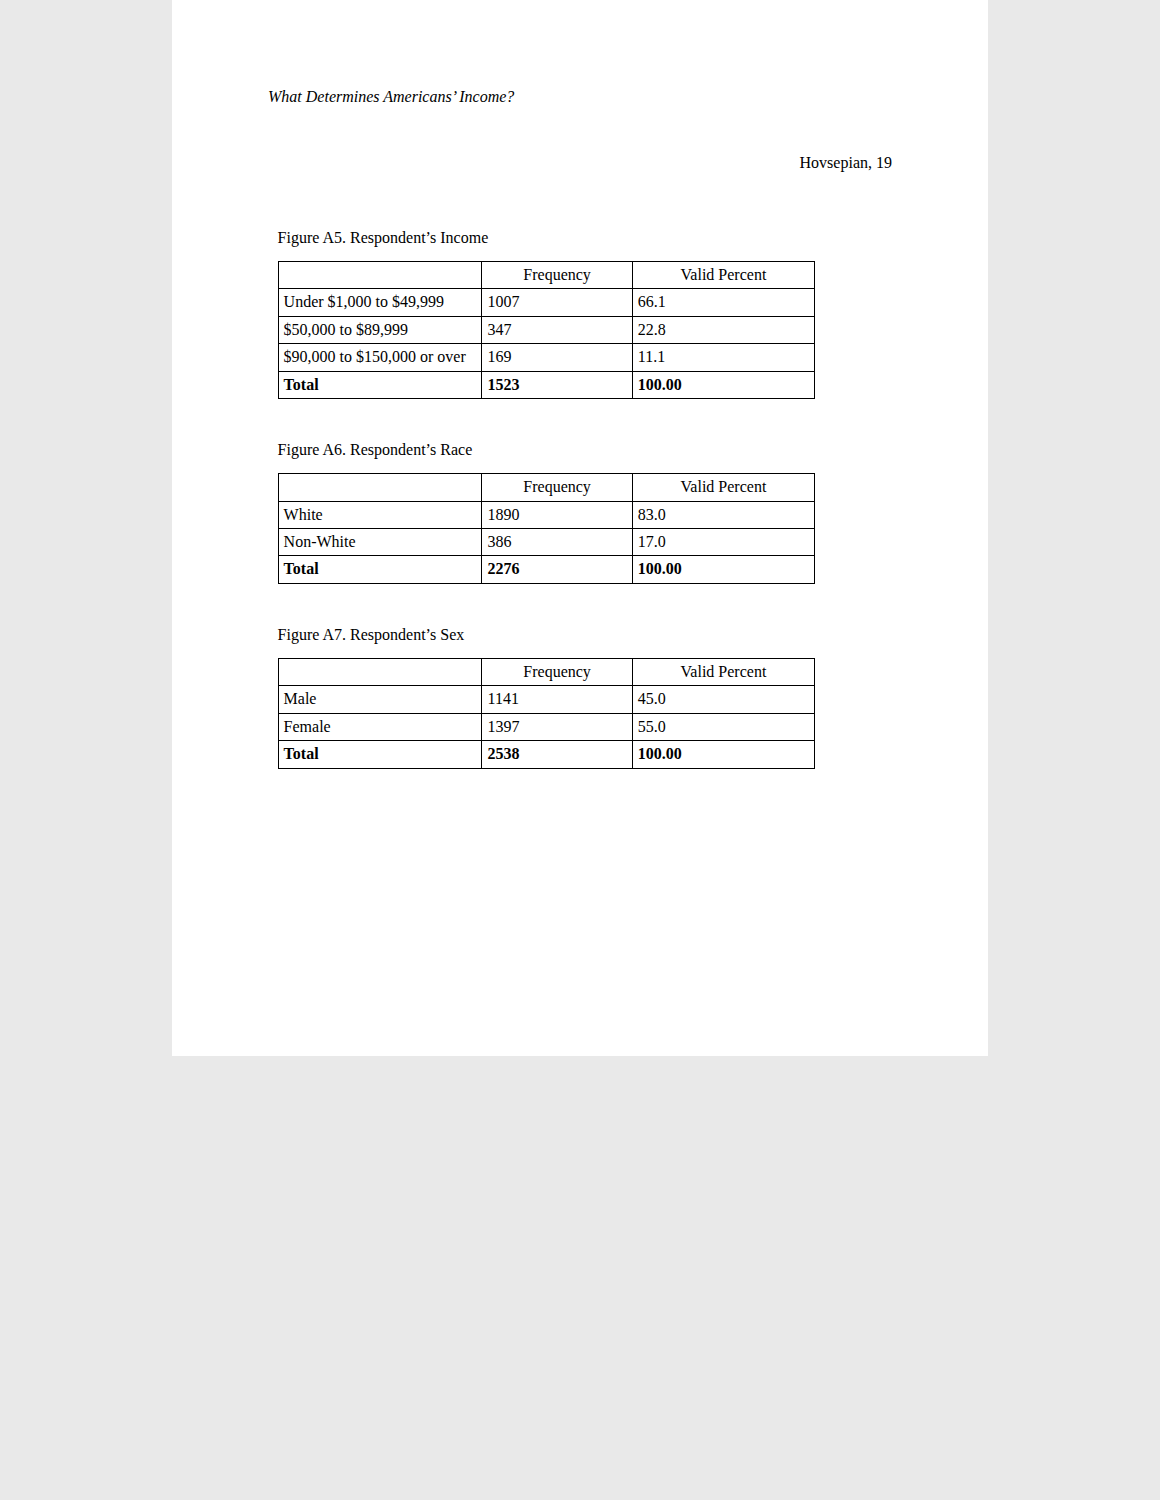What Determines Americans’ Income?
Hovsepian, 19
Figure A5. Respondent’s Income
| | Frequency | Valid Percent |
| --- | --- | --- |
| Under $1,000 to $49,999 | 1007 | 66.1 |
| $50,000 to $89,999 | 347 | 22.8 |
| $90,000 to $150,000 or over | 169 | 11.1 |
| Total | 1523 | 100.00 |
Figure A6. Respondent’s Race
| | Frequency | Valid Percent |
| --- | --- | --- |
| White | 1890 | 83.0 |
| Non-White | 386 | 17.0 |
| Total | 2276 | 100.00 |
Figure A7. Respondent’s Sex
| | Frequency | Valid Percent |
| --- | --- | --- |
| Male | 1141 | 45.0 |
| Female | 1397 | 55.0 |
| Total | 2538 | 100.00 |